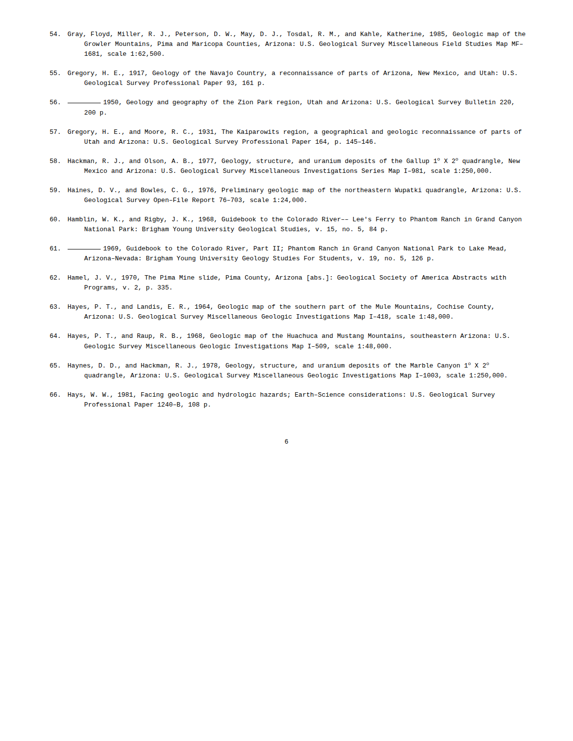54. Gray, Floyd, Miller, R. J., Peterson, D. W., May, D. J., Tosdal, R. M., and Kahle, Katherine, 1985, Geologic map of the Growler Mountains, Pima and Maricopa Counties, Arizona: U.S. Geological Survey Miscellaneous Field Studies Map MF–1681, scale 1:62,500.
55. Gregory, H. E., 1917, Geology of the Navajo Country, a reconnaissance of parts of Arizona, New Mexico, and Utah: U.S. Geological Survey Professional Paper 93, 161 p.
56. 1950, Geology and geography of the Zion Park region, Utah and Arizona: U.S. Geological Survey Bulletin 220, 200 p.
57. Gregory, H. E., and Moore, R. C., 1931, The Kaiparowits region, a geographical and geologic reconnaissance of parts of Utah and Arizona: U.S. Geological Survey Professional Paper 164, p. 145–146.
58. Hackman, R. J., and Olson, A. B., 1977, Geology, structure, and uranium deposits of the Gallup 1o X 2o quadrangle, New Mexico and Arizona: U.S. Geological Survey Miscellaneous Investigations Series Map I–981, scale 1:250,000.
59. Haines, D. V., and Bowles, C. G., 1976, Preliminary geologic map of the northeastern Wupatki quadrangle, Arizona: U.S. Geological Survey Open–File Report 76–703, scale 1:24,000.
60. Hamblin, W. K., and Rigby, J. K., 1968, Guidebook to the Colorado River–– Lee's Ferry to Phantom Ranch in Grand Canyon National Park: Brigham Young University Geological Studies, v. 15, no. 5, 84 p.
61. 1969, Guidebook to the Colorado River, Part II; Phantom Ranch in Grand Canyon National Park to Lake Mead, Arizona–Nevada: Brigham Young University Geology Studies For Students, v. 19, no. 5, 126 p.
62. Hamel, J. V., 1970, The Pima Mine slide, Pima County, Arizona [abs.]: Geological Society of America Abstracts with Programs, v. 2, p. 335.
63. Hayes, P. T., and Landis, E. R., 1964, Geologic map of the southern part of the Mule Mountains, Cochise County, Arizona: U.S. Geological Survey Miscellaneous Geologic Investigations Map I–418, scale 1:48,000.
64. Hayes, P. T., and Raup, R. B., 1968, Geologic map of the Huachuca and Mustang Mountains, southeastern Arizona: U.S. Geologic Survey Miscellaneous Geologic Investigations Map I–509, scale 1:48,000.
65. Haynes, D. D., and Hackman, R. J., 1978, Geology, structure, and uranium deposits of the Marble Canyon 1o X 2o quadrangle, Arizona: U.S. Geological Survey Miscellaneous Geologic Investigations Map I–1003, scale 1:250,000.
66. Hays, W. W., 1981, Facing geologic and hydrologic hazards; Earth–Science considerations: U.S. Geological Survey Professional Paper 1240–B, 108 p.
6